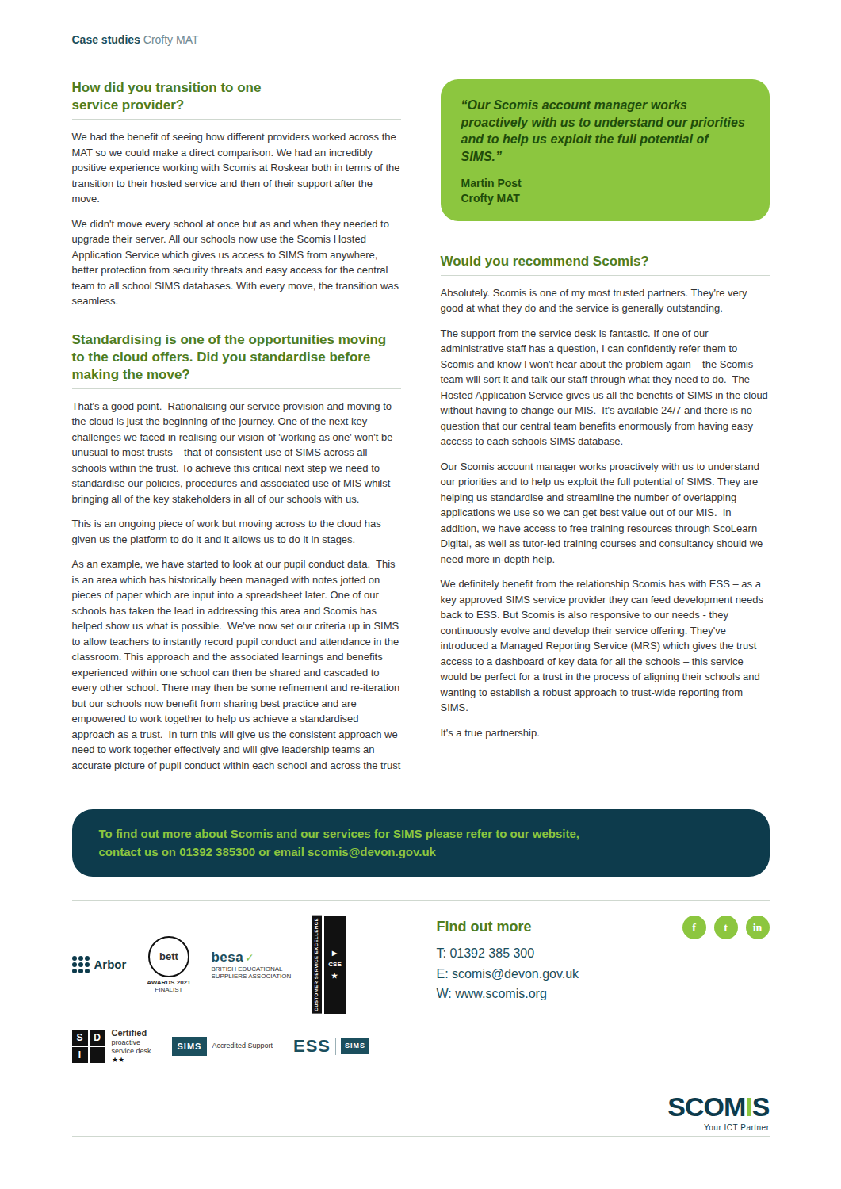Case studies Crofty MAT
How did you transition to one
service provider?
We had the benefit of seeing how different providers worked across the MAT so we could make a direct comparison. We had an incredibly positive experience working with Scomis at Roskear both in terms of the transition to their hosted service and then of their support after the move.
We didn't move every school at once but as and when they needed to upgrade their server. All our schools now use the Scomis Hosted Application Service which gives us access to SIMS from anywhere, better protection from security threats and easy access for the central team to all school SIMS databases. With every move, the transition was seamless.
Standardising is one of the opportunities moving to the cloud offers. Did you standardise before making the move?
That's a good point. Rationalising our service provision and moving to the cloud is just the beginning of the journey. One of the next key challenges we faced in realising our vision of 'working as one' won't be unusual to most trusts – that of consistent use of SIMS across all schools within the trust. To achieve this critical next step we need to standardise our policies, procedures and associated use of MIS whilst bringing all of the key stakeholders in all of our schools with us.
This is an ongoing piece of work but moving across to the cloud has given us the platform to do it and it allows us to do it in stages.
As an example, we have started to look at our pupil conduct data. This is an area which has historically been managed with notes jotted on pieces of paper which are input into a spreadsheet later. One of our schools has taken the lead in addressing this area and Scomis has helped show us what is possible. We've now set our criteria up in SIMS to allow teachers to instantly record pupil conduct and attendance in the classroom. This approach and the associated learnings and benefits experienced within one school can then be shared and cascaded to every other school. There may then be some refinement and re-iteration but our schools now benefit from sharing best practice and are empowered to work together to help us achieve a standardised approach as a trust. In turn this will give us the consistent approach we need to work together effectively and will give leadership teams an accurate picture of pupil conduct within each school and across the trust
“Our Scomis account manager works proactively with us to understand our priorities and to help us exploit the full potential of SIMS.”
Martin Post
Crofty MAT
Would you recommend Scomis?
Absolutely. Scomis is one of my most trusted partners. They're very good at what they do and the service is generally outstanding.
The support from the service desk is fantastic. If one of our administrative staff has a question, I can confidently refer them to Scomis and know I won't hear about the problem again – the Scomis team will sort it and talk our staff through what they need to do. The Hosted Application Service gives us all the benefits of SIMS in the cloud without having to change our MIS. It's available 24/7 and there is no question that our central team benefits enormously from having easy access to each schools SIMS database.
Our Scomis account manager works proactively with us to understand our priorities and to help us exploit the full potential of SIMS. They are helping us standardise and streamline the number of overlapping applications we use so we can get best value out of our MIS. In addition, we have access to free training resources through ScoLearn Digital, as well as tutor-led training courses and consultancy should we need more in-depth help.
We definitely benefit from the relationship Scomis has with ESS – as a key approved SIMS service provider they can feed development needs back to ESS. But Scomis is also responsive to our needs - they continuously evolve and develop their service offering. They've introduced a Managed Reporting Service (MRS) which gives the trust access to a dashboard of key data for all the schools – this service would be perfect for a trust in the process of aligning their schools and wanting to establish a robust approach to trust-wide reporting from SIMS.
It's a true partnership.
To find out more about Scomis and our services for SIMS please refer to our website,
contact us on 01392 385300 or email scomis@devon.gov.uk
Arbor
bett
AWARDS 2021
FINALIST
besa ✓
BRITISH EDUCATIONAL
SUPPLIERS ASSOCIATION
CUSTOMER SERVICE EXCELLENCE
▶ CSE ★
SDI
Certified
proactive
service desk
★★
SIMS Accredited Support
ESS SIMS
Find out more
T: 01392 385 300
E: scomis@devon.gov.uk
W: www.scomis.org
f t in
SCOMIS
Your ICT Partner